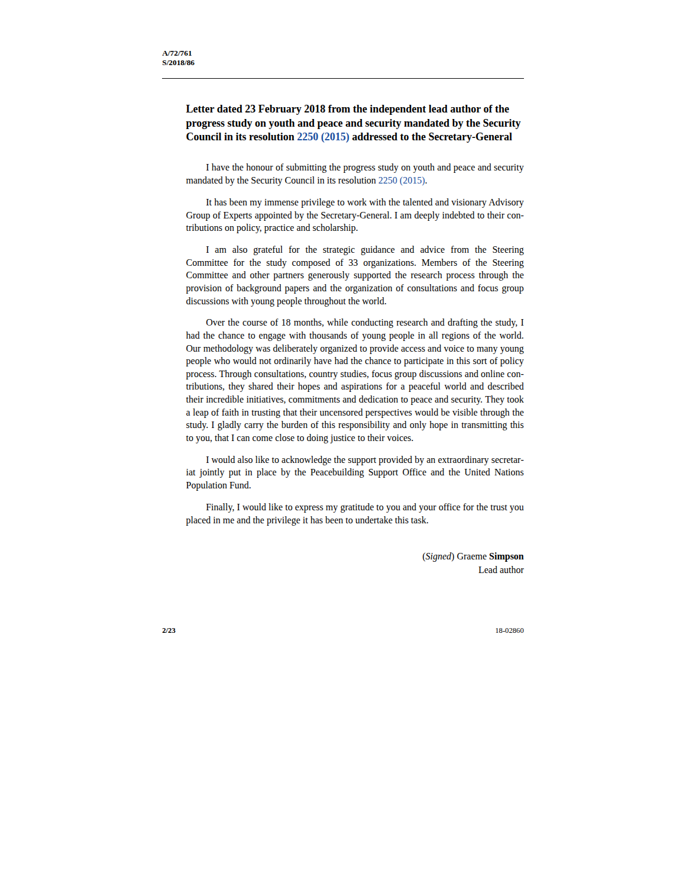A/72/761
S/2018/86
Letter dated 23 February 2018 from the independent lead author of the progress study on youth and peace and security mandated by the Security Council in its resolution 2250 (2015) addressed to the Secretary-General
I have the honour of submitting the progress study on youth and peace and security mandated by the Security Council in its resolution 2250 (2015).
It has been my immense privilege to work with the talented and visionary Advisory Group of Experts appointed by the Secretary-General. I am deeply indebted to their contributions on policy, practice and scholarship.
I am also grateful for the strategic guidance and advice from the Steering Committee for the study composed of 33 organizations. Members of the Steering Committee and other partners generously supported the research process through the provision of background papers and the organization of consultations and focus group discussions with young people throughout the world.
Over the course of 18 months, while conducting research and drafting the study, I had the chance to engage with thousands of young people in all regions of the world. Our methodology was deliberately organized to provide access and voice to many young people who would not ordinarily have had the chance to participate in this sort of policy process. Through consultations, country studies, focus group discussions and online contributions, they shared their hopes and aspirations for a peaceful world and described their incredible initiatives, commitments and dedication to peace and security. They took a leap of faith in trusting that their uncensored perspectives would be visible through the study. I gladly carry the burden of this responsibility and only hope in transmitting this to you, that I can come close to doing justice to their voices.
I would also like to acknowledge the support provided by an extraordinary secretariat jointly put in place by the Peacebuilding Support Office and the United Nations Population Fund.
Finally, I would like to express my gratitude to you and your office for the trust you placed in me and the privilege it has been to undertake this task.
(Signed) Graeme Simpson
Lead author
2/23 18-02860